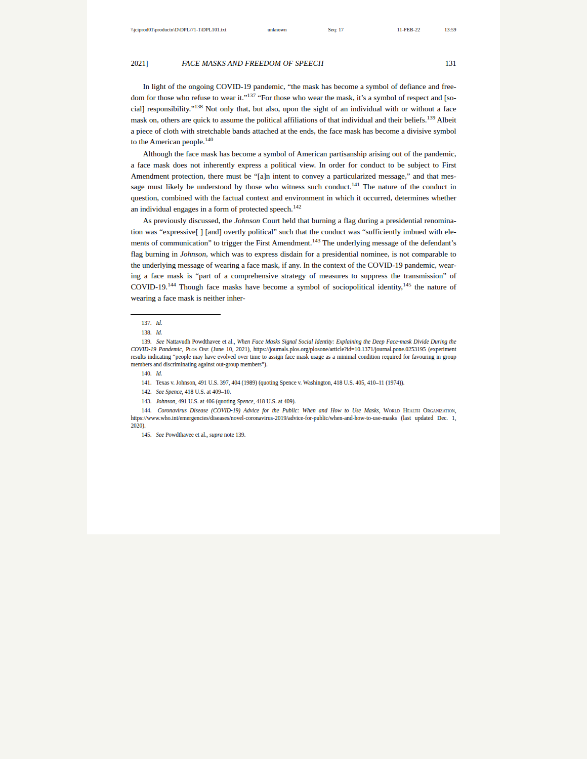\\jciprod01\productn\D\DPL\71-1\DPL101.txt unknown Seq: 17 11-FEB-22 13:59
2021] FACE MASKS AND FREEDOM OF SPEECH 131
In light of the ongoing COVID-19 pandemic, “the mask has become a symbol of defiance and freedom for those who refuse to wear it.”137 “For those who wear the mask, it’s a symbol of respect and [social] responsibility.”138 Not only that, but also, upon the sight of an individual with or without a face mask on, others are quick to assume the political affiliations of that individual and their beliefs.139 Albeit a piece of cloth with stretchable bands attached at the ends, the face mask has become a divisive symbol to the American people.140
Although the face mask has become a symbol of American partisanship arising out of the pandemic, a face mask does not inherently express a political view. In order for conduct to be subject to First Amendment protection, there must be “[a]n intent to convey a particularized message,” and that message must likely be understood by those who witness such conduct.141 The nature of the conduct in question, combined with the factual context and environment in which it occurred, determines whether an individual engages in a form of protected speech.142
As previously discussed, the Johnson Court held that burning a flag during a presidential renomination was “expressive[ ] [and] overtly political” such that the conduct was “sufficiently imbued with elements of communication” to trigger the First Amendment.143 The underlying message of the defendant’s flag burning in Johnson, which was to express disdain for a presidential nominee, is not comparable to the underlying message of wearing a face mask, if any. In the context of the COVID-19 pandemic, wearing a face mask is “part of a comprehensive strategy of measures to suppress the transmission” of COVID-19.144 Though face masks have become a symbol of sociopolitical identity,145 the nature of wearing a face mask is neither inher-
137. Id.
138. Id.
139. See Nattavudh Powdthavee et al., When Face Masks Signal Social Identity: Explaining the Deep Face-mask Divide During the COVID-19 Pandemic, Plos One (June 10, 2021), https://journals.plos.org/plosone/article?id=10.1371/journal.pone.0253195 (experiment results indicating “people may have evolved over time to assign face mask usage as a minimal condition required for favouring in-group members and discriminating against out-group members”).
140. Id.
141. Texas v. Johnson, 491 U.S. 397, 404 (1989) (quoting Spence v. Washington, 418 U.S. 405, 410–11 (1974)).
142. See Spence, 418 U.S. at 409–10.
143. Johnson, 491 U.S. at 406 (quoting Spence, 418 U.S. at 409).
144. Coronavirus Disease (COVID-19) Advice for the Public: When and How to Use Masks, World Health Organization, https://www.who.int/emergencies/diseases/novel-coronavirus-2019/advice-for-public/when-and-how-to-use-masks (last updated Dec. 1, 2020).
145. See Powdthavee et al., supra note 139.